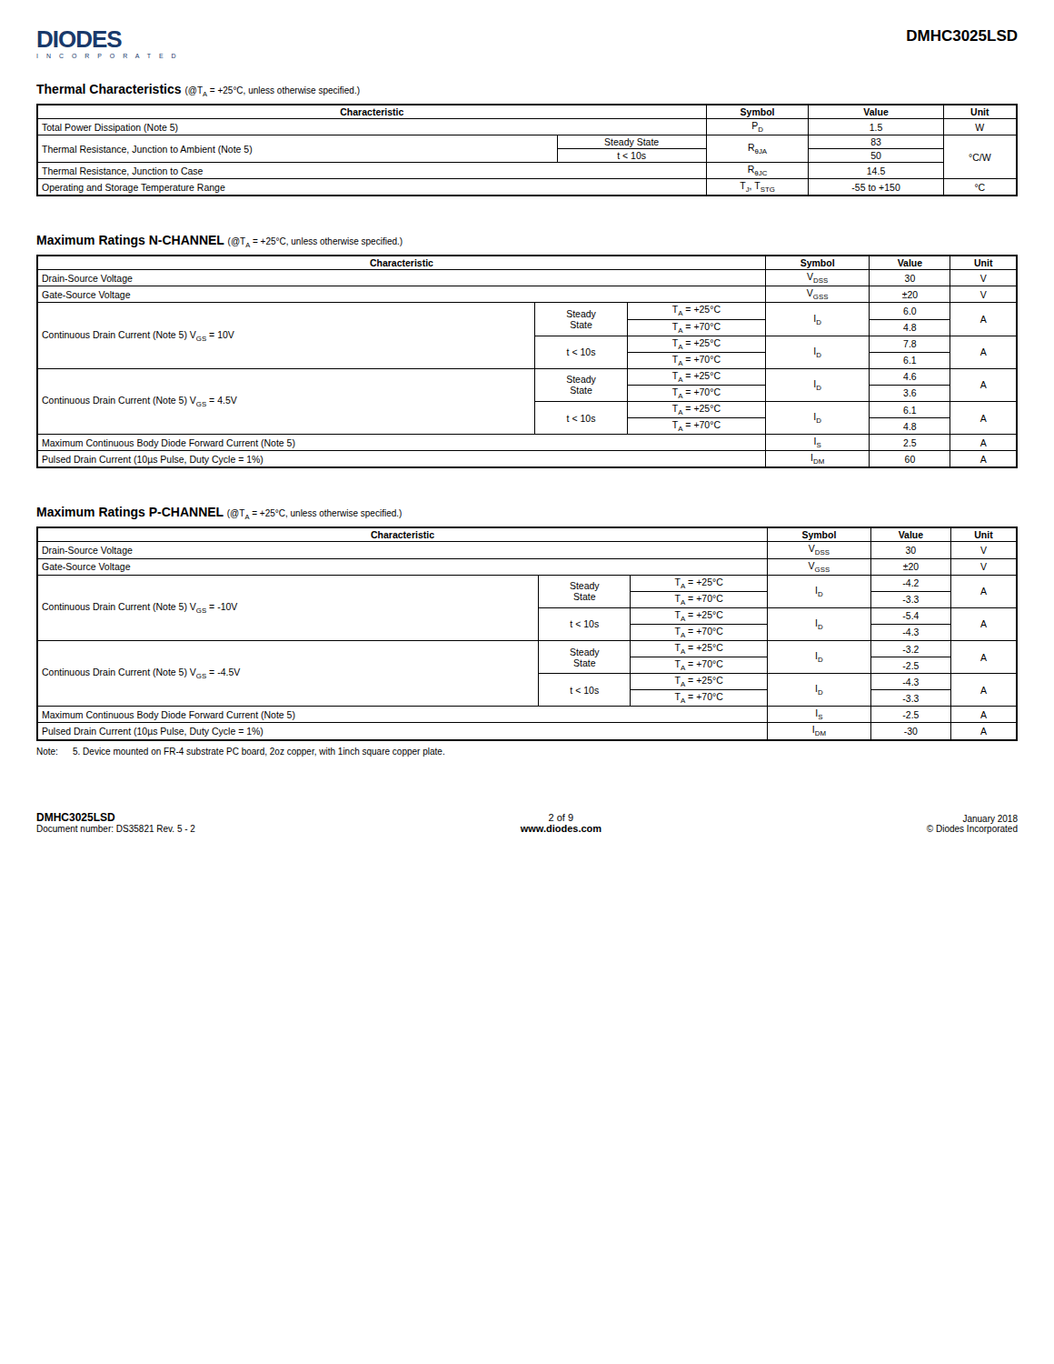DIODES
I N C O R P O R A T E D
DMHC3025LSD
Thermal Characteristics (@TA = +25°C, unless otherwise specified.)
| Characteristic | Symbol | Value | Unit |
| --- | --- | --- | --- |
| Total Power Dissipation (Note 5) | P D | 1.5 | W |
| Thermal Resistance, Junction to Ambient (Note 5) | Steady State | R θJA | 83 | °C/W |
| t < 10s | 50 |
| Thermal Resistance, Junction to Case | R θJC | 14.5 |
| Operating and Storage Temperature Range | T J , T STG | -55 to +150 | °C |
Maximum Ratings N-CHANNEL (@TA = +25°C, unless otherwise specified.)
| Characteristic | Symbol | Value | Unit |
| --- | --- | --- | --- |
| Drain-Source Voltage | V DSS | 30 | V |
| Gate-Source Voltage | V GSS | ±20 | V |
| Continuous Drain Current (Note 5) V GS = 10V | Steady State | T A = +25°C | I D | 6.0 | A |
| T A = +70°C | 4.8 |
| t < 10s | T A = +25°C | I D | 7.8 | A |
| T A = +70°C | 6.1 |
| Continuous Drain Current (Note 5) V GS = 4.5V | Steady State | T A = +25°C | I D | 4.6 | A |
| T A = +70°C | 3.6 |
| t < 10s | T A = +25°C | I D | 6.1 | A |
| T A = +70°C | 4.8 |
| Maximum Continuous Body Diode Forward Current (Note 5) | I S | 2.5 | A |
| Pulsed Drain Current (10µs Pulse, Duty Cycle = 1%) | I DM | 60 | A |
Maximum Ratings P-CHANNEL (@TA = +25°C, unless otherwise specified.)
| Characteristic | Symbol | Value | Unit |
| --- | --- | --- | --- |
| Drain-Source Voltage | V DSS | 30 | V |
| Gate-Source Voltage | V GSS | ±20 | V |
| Continuous Drain Current (Note 5) V GS = -10V | Steady State | T A = +25°C | I D | -4.2 | A |
| T A = +70°C | -3.3 |
| t < 10s | T A = +25°C | I D | -5.4 | A |
| T A = +70°C | -4.3 |
| Continuous Drain Current (Note 5) V GS = -4.5V | Steady State | T A = +25°C | I D | -3.2 | A |
| T A = +70°C | -2.5 |
| t < 10s | T A = +25°C | I D | -4.3 | A |
| T A = +70°C | -3.3 |
| Maximum Continuous Body Diode Forward Current (Note 5) | I S | -2.5 | A |
| Pulsed Drain Current (10µs Pulse, Duty Cycle = 1%) | I DM | -30 | A |
Note: 5. Device mounted on FR-4 substrate PC board, 2oz copper, with 1inch square copper plate.
DMHC3025LSD
Document number: DS35821 Rev. 5 - 2
2 of 9
www.diodes.com
January 2018
© Diodes Incorporated